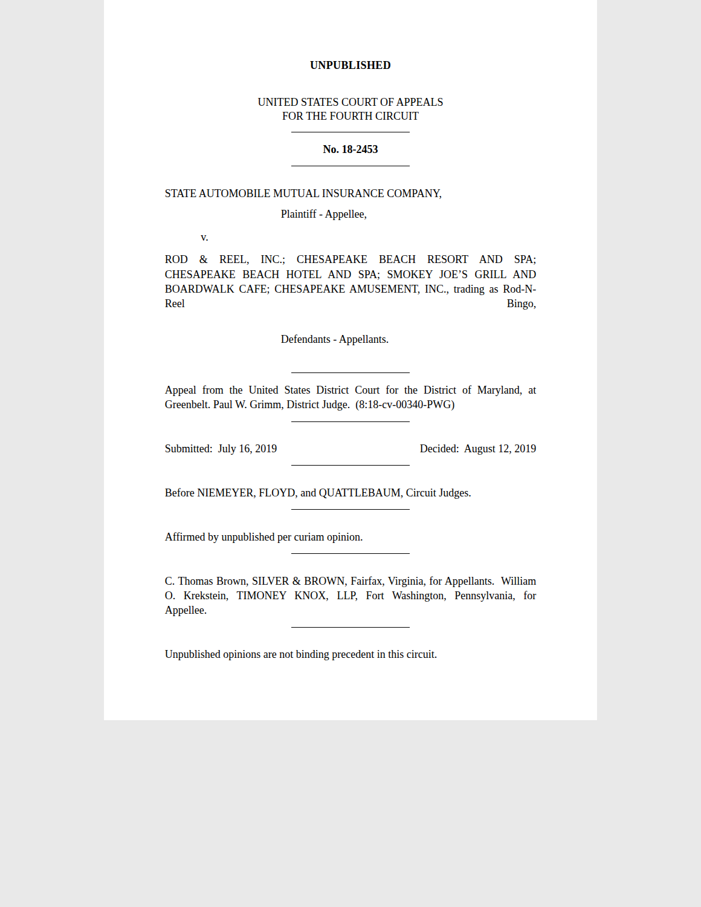UNPUBLISHED
UNITED STATES COURT OF APPEALS
FOR THE FOURTH CIRCUIT
No. 18-2453
STATE AUTOMOBILE MUTUAL INSURANCE COMPANY,
Plaintiff - Appellee,
v.
ROD & REEL, INC.; CHESAPEAKE BEACH RESORT AND SPA; CHESAPEAKE BEACH HOTEL AND SPA; SMOKEY JOE’S GRILL AND BOARDWALK CAFE; CHESAPEAKE AMUSEMENT, INC., trading as Rod-N-Reel Bingo,
Defendants - Appellants.
Appeal from the United States District Court for the District of Maryland, at Greenbelt. Paul W. Grimm, District Judge. (8:18-cv-00340-PWG)
| Submitted: July 16, 2019 | Decided: August 12, 2019 |
Before NIEMEYER, FLOYD, and QUATTLEBAUM, Circuit Judges.
Affirmed by unpublished per curiam opinion.
C. Thomas Brown, SILVER & BROWN, Fairfax, Virginia, for Appellants. William O. Krekstein, TIMONEY KNOX, LLP, Fort Washington, Pennsylvania, for Appellee.
Unpublished opinions are not binding precedent in this circuit.